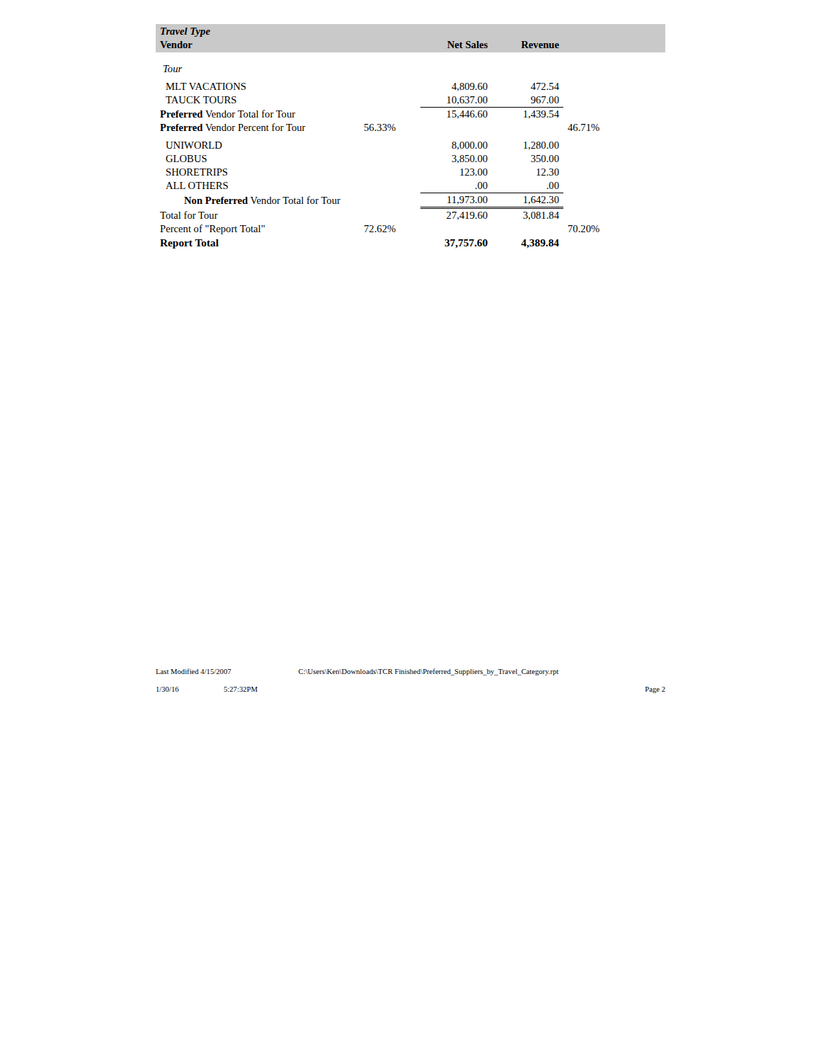| Travel Type Vendor | | Net Sales | Revenue | |
| --- | --- | --- | --- | --- |
| Tour | | | | |
| MLT VACATIONS | | 4,809.60 | 472.54 | |
| TAUCK TOURS | | 10,637.00 | 967.00 | |
| Preferred Vendor Total for Tour | | 15,446.60 | 1,439.54 | |
| Preferred Vendor Percent for Tour | 56.33% | | | 46.71% |
| UNIWORLD | | 8,000.00 | 1,280.00 | |
| GLOBUS | | 3,850.00 | 350.00 | |
| SHORETRIPS | | 123.00 | 12.30 | |
| ALL OTHERS | | .00 | .00 | |
| Non Preferred Vendor Total for Tour | | 11,973.00 | 1,642.30 | |
| Total for Tour | | 27,419.60 | 3,081.84 | |
| Percent of "Report Total" | 72.62% | | | 70.20% |
| Report Total | | 37,757.60 | 4,389.84 | |
Last Modified 4/15/2007
C:\Users\Ken\Downloads\TCR Finished\Preferred_Suppliers_by_Travel_Category.rpt
1/30/16
5:27:32PM
Page 2